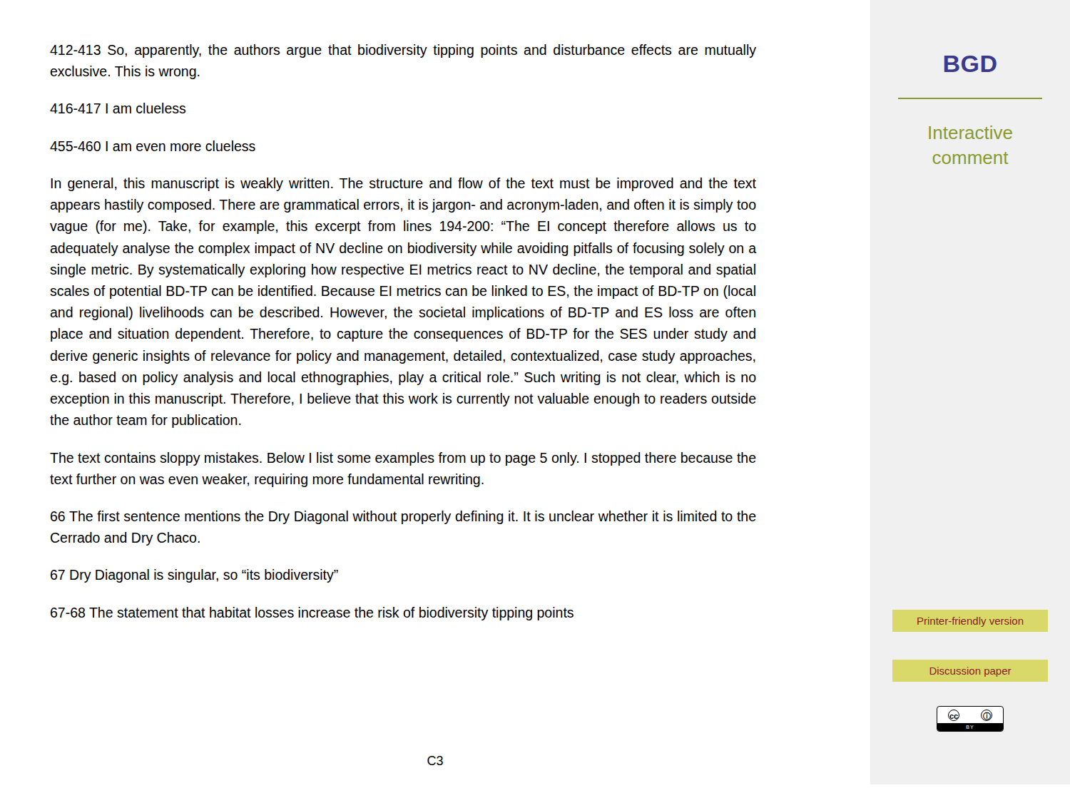412-413 So, apparently, the authors argue that biodiversity tipping points and disturbance effects are mutually exclusive. This is wrong.
416-417 I am clueless
455-460 I am even more clueless
In general, this manuscript is weakly written. The structure and flow of the text must be improved and the text appears hastily composed. There are grammatical errors, it is jargon- and acronym-laden, and often it is simply too vague (for me). Take, for example, this excerpt from lines 194-200: “The EI concept therefore allows us to adequately analyse the complex impact of NV decline on biodiversity while avoiding pitfalls of focusing solely on a single metric. By systematically exploring how respective EI metrics react to NV decline, the temporal and spatial scales of potential BD-TP can be identified. Because EI metrics can be linked to ES, the impact of BD-TP on (local and regional) livelihoods can be described. However, the societal implications of BD-TP and ES loss are often place and situation dependent. Therefore, to capture the consequences of BD-TP for the SES under study and derive generic insights of relevance for policy and management, detailed, contextualized, case study approaches, e.g. based on policy analysis and local ethnographies, play a critical role.” Such writing is not clear, which is no exception in this manuscript. Therefore, I believe that this work is currently not valuable enough to readers outside the author team for publication.
The text contains sloppy mistakes. Below I list some examples from up to page 5 only. I stopped there because the text further on was even weaker, requiring more fundamental rewriting.
66 The first sentence mentions the Dry Diagonal without properly defining it. It is unclear whether it is limited to the Cerrado and Dry Chaco.
67 Dry Diagonal is singular, so “its biodiversity”
67-68 The statement that habitat losses increase the risk of biodiversity tipping points
C3
BGD
Interactive
comment
Printer-friendly version
Discussion paper
cc
ⓘ
BY